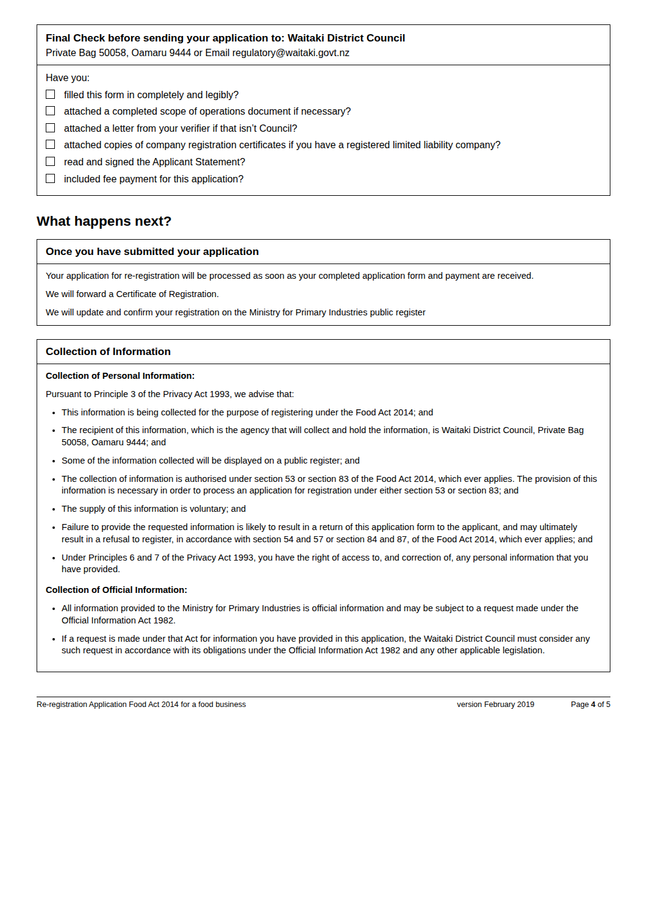Final Check before sending your application to: Waitaki District Council
Private Bag 50058, Oamaru 9444 or Email regulatory@waitaki.govt.nz
Have you:
filled this form in completely and legibly?
attached a completed scope of operations document if necessary?
attached a letter from your verifier if that isn’t Council?
attached copies of company registration certificates if you have a registered limited liability company?
read and signed the Applicant Statement?
included fee payment for this application?
What happens next?
Once you have submitted your application
Your application for re-registration will be processed as soon as your completed application form and payment are received.
We will forward a Certificate of Registration.
We will update and confirm your registration on the Ministry for Primary Industries public register
Collection of Information
Collection of Personal Information:
Pursuant to Principle 3 of the Privacy Act 1993, we advise that:
This information is being collected for the purpose of registering under the Food Act 2014; and
The recipient of this information, which is the agency that will collect and hold the information, is Waitaki District Council, Private Bag 50058, Oamaru 9444; and
Some of the information collected will be displayed on a public register; and
The collection of information is authorised under section 53 or section 83 of the Food Act 2014, which ever applies. The provision of this information is necessary in order to process an application for registration under either section 53 or section 83; and
The supply of this information is voluntary; and
Failure to provide the requested information is likely to result in a return of this application form to the applicant, and may ultimately result in a refusal to register, in accordance with section 54 and 57 or section 84 and 87, of the Food Act 2014, which ever applies; and
Under Principles 6 and 7 of the Privacy Act 1993, you have the right of access to, and correction of, any personal information that you have provided.
Collection of Official Information:
All information provided to the Ministry for Primary Industries is official information and may be subject to a request made under the Official Information Act 1982.
If a request is made under that Act for information you have provided in this application, the Waitaki District Council must consider any such request in accordance with its obligations under the Official Information Act 1982 and any other applicable legislation.
Re-registration Application Food Act 2014 for a food business version February 2019 Page 4 of 5